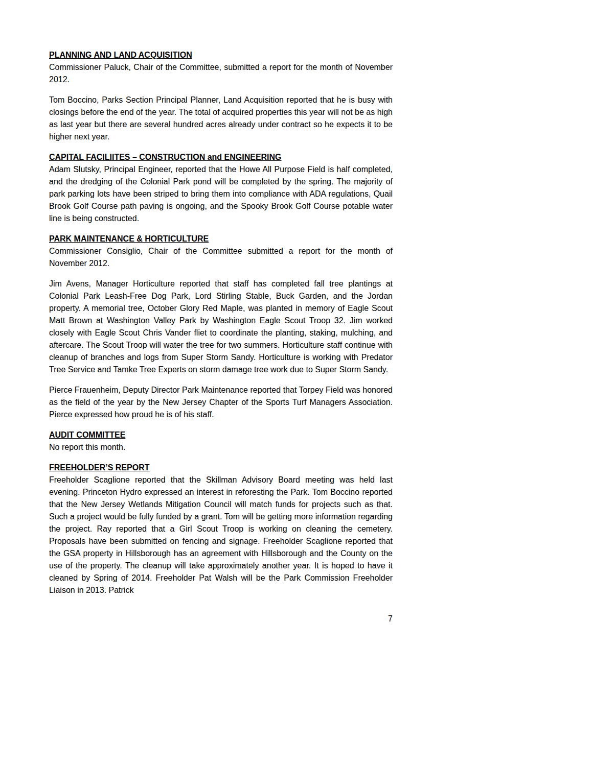PLANNING AND LAND ACQUISITION
Commissioner Paluck, Chair of the Committee, submitted a report for the month of November 2012.
Tom Boccino, Parks Section Principal Planner, Land Acquisition reported that he is busy with closings before the end of the year. The total of acquired properties this year will not be as high as last year but there are several hundred acres already under contract so he expects it to be higher next year.
CAPITAL FACILIITES – CONSTRUCTION and ENGINEERING
Adam Slutsky, Principal Engineer, reported that the Howe All Purpose Field is half completed, and the dredging of the Colonial Park pond will be completed by the spring. The majority of park parking lots have been striped to bring them into compliance with ADA regulations, Quail Brook Golf Course path paving is ongoing, and the Spooky Brook Golf Course potable water line is being constructed.
PARK MAINTENANCE & HORTICULTURE
Commissioner Consiglio, Chair of the Committee submitted a report for the month of November 2012.
Jim Avens, Manager Horticulture reported that staff has completed fall tree plantings at Colonial Park Leash-Free Dog Park, Lord Stirling Stable, Buck Garden, and the Jordan property. A memorial tree, October Glory Red Maple, was planted in memory of Eagle Scout Matt Brown at Washington Valley Park by Washington Eagle Scout Troop 32. Jim worked closely with Eagle Scout Chris Vander fliet to coordinate the planting, staking, mulching, and aftercare. The Scout Troop will water the tree for two summers. Horticulture staff continue with cleanup of branches and logs from Super Storm Sandy. Horticulture is working with Predator Tree Service and Tamke Tree Experts on storm damage tree work due to Super Storm Sandy.
Pierce Frauenheim, Deputy Director Park Maintenance reported that Torpey Field was honored as the field of the year by the New Jersey Chapter of the Sports Turf Managers Association. Pierce expressed how proud he is of his staff.
AUDIT COMMITTEE
No report this month.
FREEHOLDER’S REPORT
Freeholder Scaglione reported that the Skillman Advisory Board meeting was held last evening. Princeton Hydro expressed an interest in reforesting the Park. Tom Boccino reported that the New Jersey Wetlands Mitigation Council will match funds for projects such as that. Such a project would be fully funded by a grant. Tom will be getting more information regarding the project. Ray reported that a Girl Scout Troop is working on cleaning the cemetery. Proposals have been submitted on fencing and signage. Freeholder Scaglione reported that the GSA property in Hillsborough has an agreement with Hillsborough and the County on the use of the property. The cleanup will take approximately another year. It is hoped to have it cleaned by Spring of 2014. Freeholder Pat Walsh will be the Park Commission Freeholder Liaison in 2013. Patrick
7